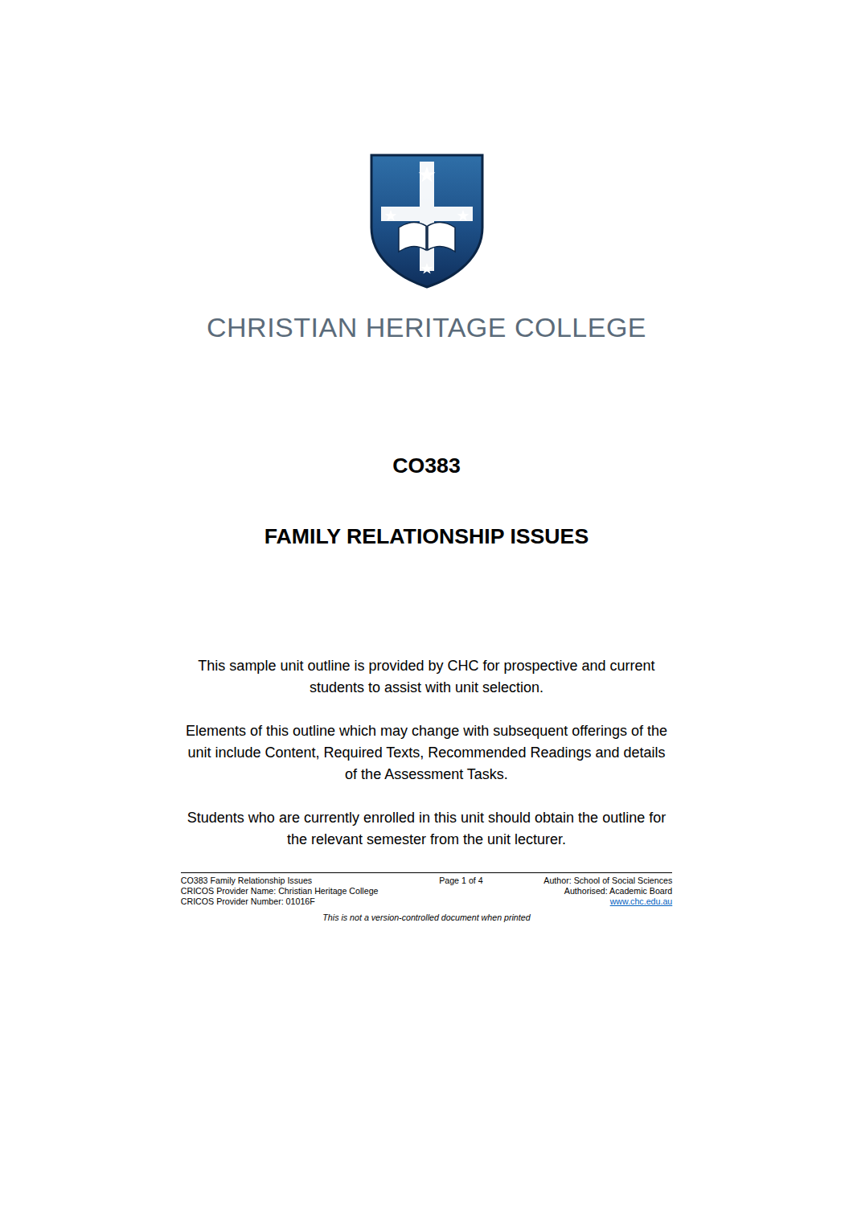CHRISTIAN HERITAGE COLLEGE
CO383
FAMILY RELATIONSHIP ISSUES
This sample unit outline is provided by CHC for prospective and current students to assist with unit selection.
Elements of this outline which may change with subsequent offerings of the unit include Content, Required Texts, Recommended Readings and details of the Assessment Tasks.
Students who are currently enrolled in this unit should obtain the outline for the relevant semester from the unit lecturer.
CO383 Family Relationship Issues
CRICOS Provider Name: Christian Heritage College
CRICOS Provider Number: 01016F
Page 1 of 4
Author: School of Social Sciences
Authorised: Academic Board
www.chc.edu.au
This is not a version-controlled document when printed